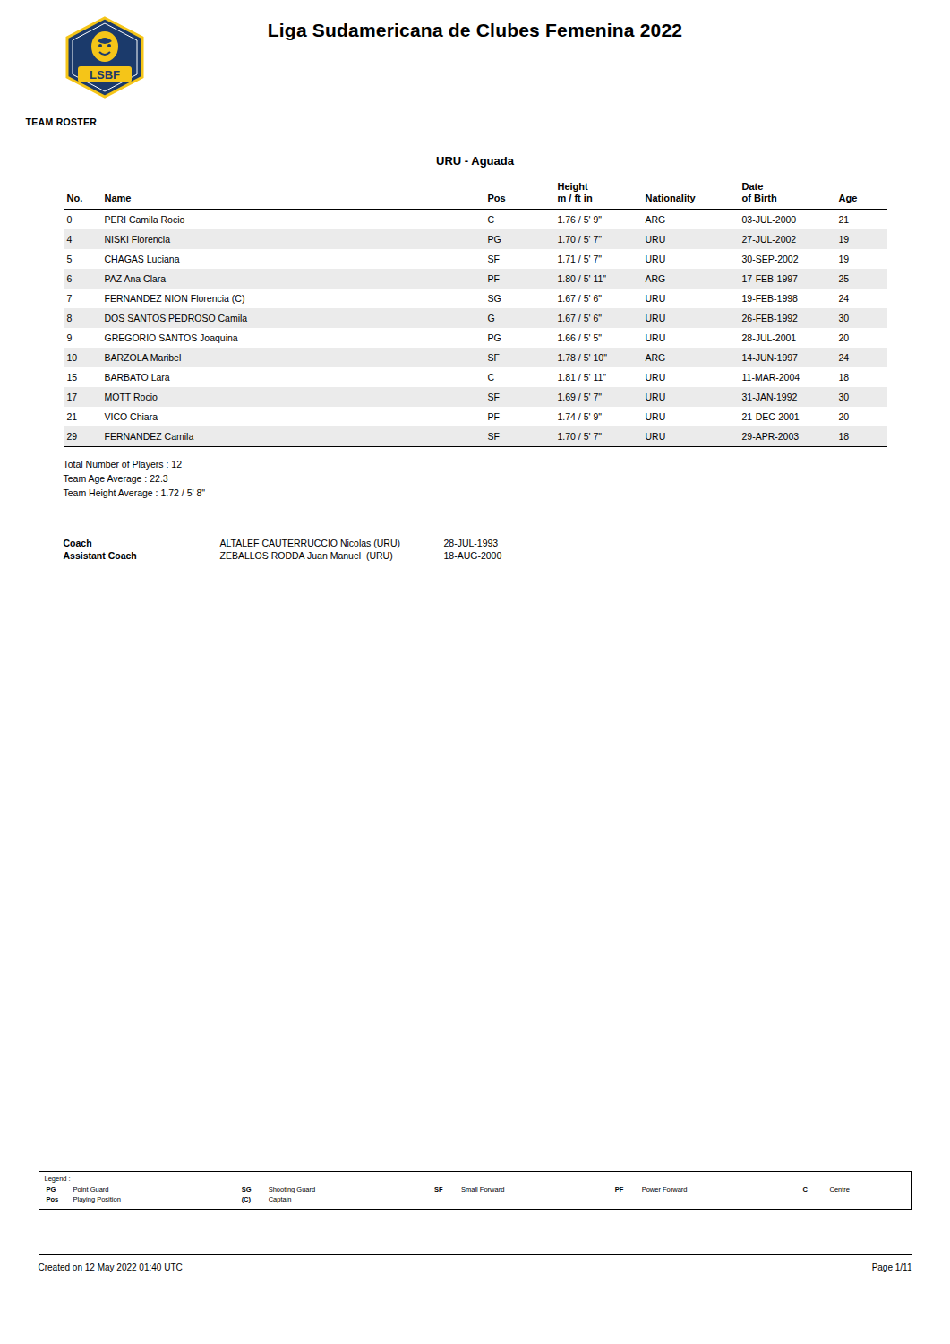LSBF
Liga Sudamericana de Clubes Femenina 2022
TEAM ROSTER
URU - Aguada
| No. | Name | Pos | Height m / ft in | Nationality | Date of Birth | Age |
| --- | --- | --- | --- | --- | --- | --- |
| 0 | PERI Camila Rocio | C | 1.76 / 5' 9" | ARG | 03-JUL-2000 | 21 |
| 4 | NISKI Florencia | PG | 1.70 / 5' 7" | URU | 27-JUL-2002 | 19 |
| 5 | CHAGAS Luciana | SF | 1.71 / 5' 7" | URU | 30-SEP-2002 | 19 |
| 6 | PAZ Ana Clara | PF | 1.80 / 5' 11" | ARG | 17-FEB-1997 | 25 |
| 7 | FERNANDEZ NION Florencia (C) | SG | 1.67 / 5' 6" | URU | 19-FEB-1998 | 24 |
| 8 | DOS SANTOS PEDROSO Camila | G | 1.67 / 5' 6" | URU | 26-FEB-1992 | 30 |
| 9 | GREGORIO SANTOS Joaquina | PG | 1.66 / 5' 5" | URU | 28-JUL-2001 | 20 |
| 10 | BARZOLA Maribel | SF | 1.78 / 5' 10" | ARG | 14-JUN-1997 | 24 |
| 15 | BARBATO Lara | C | 1.81 / 5' 11" | URU | 11-MAR-2004 | 18 |
| 17 | MOTT Rocio | SF | 1.69 / 5' 7" | URU | 31-JAN-1992 | 30 |
| 21 | VICO Chiara | PF | 1.74 / 5' 9" | URU | 21-DEC-2001 | 20 |
| 29 | FERNANDEZ Camila | SF | 1.70 / 5' 7" | URU | 29-APR-2003 | 18 |
Total Number of Players : 12
Team Age Average : 22.3
Team Height Average : 1.72 / 5' 8"
| Coach | ALTALEF CAUTERRUCCIO Nicolas (URU) | 28-JUL-1993 |
| Assistant Coach | ZEBALLOS RODDA Juan Manuel (URU) | 18-AUG-2000 |
Legend :
| PG | Point Guard | SG | Shooting Guard | SF | Small Forward | PF | Power Forward | C | Centre |
| Pos | Playing Position | (C) | Captain | | | | | | |
Created on 12 May 2022 01:40 UTC
Page 1/11